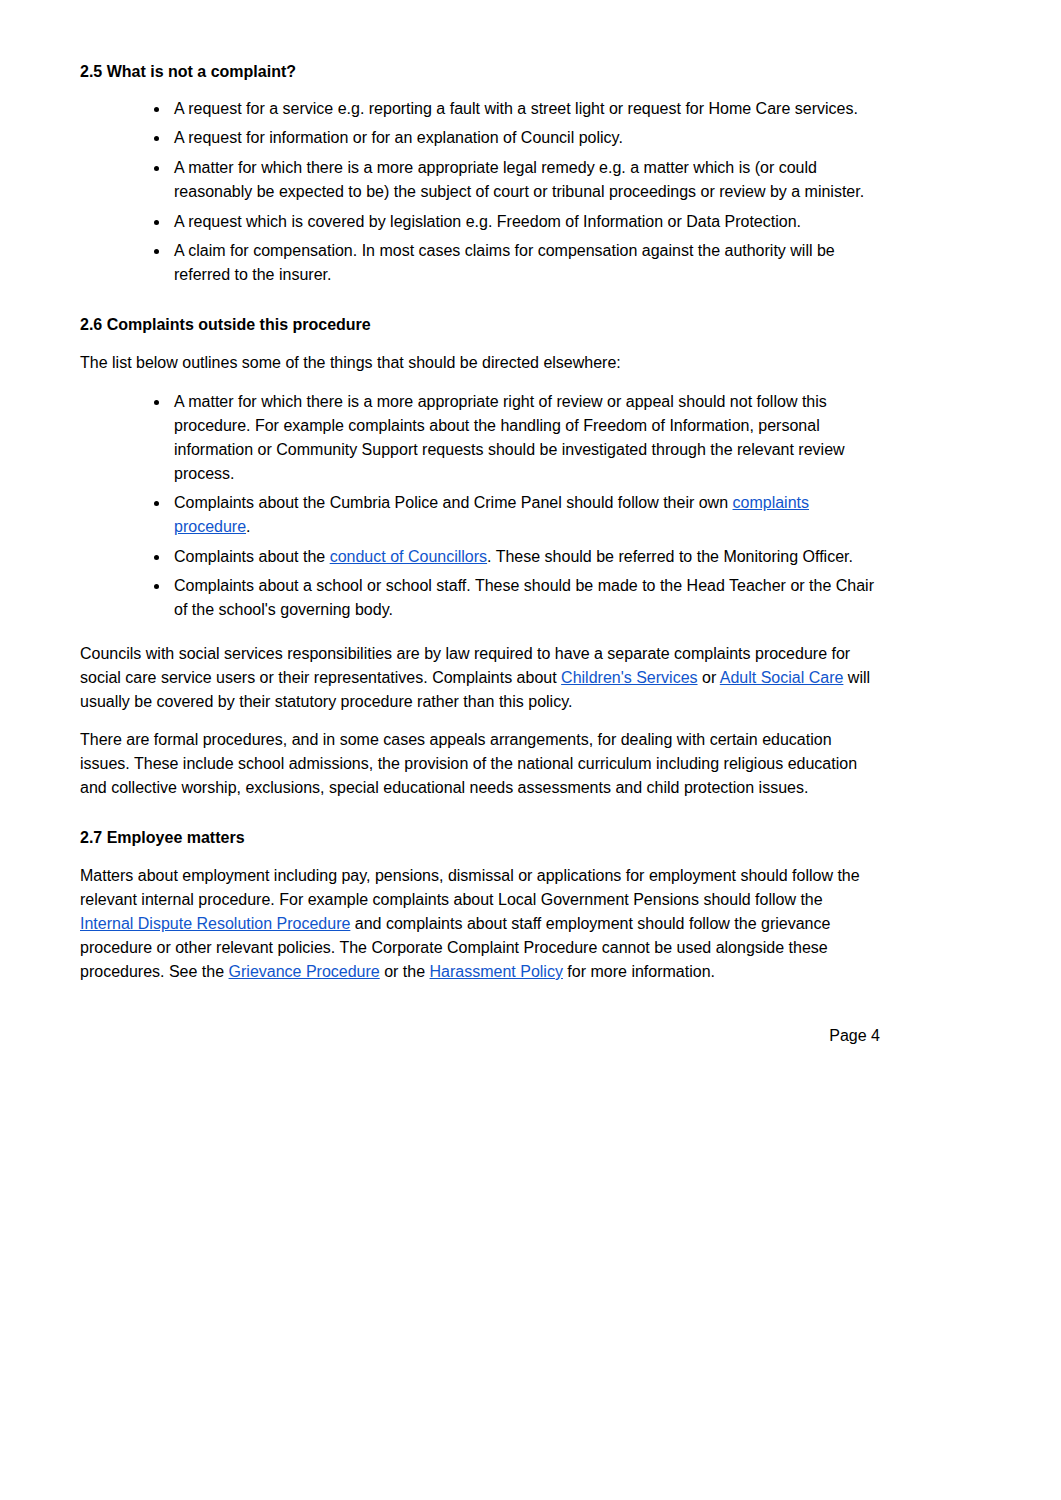2.5 What is not a complaint?
A request for a service e.g. reporting a fault with a street light or request for Home Care services.
A request for information or for an explanation of Council policy.
A matter for which there is a more appropriate legal remedy e.g. a matter which is (or could reasonably be expected to be) the subject of court or tribunal proceedings or review by a minister.
A request which is covered by legislation e.g. Freedom of Information or Data Protection.
A claim for compensation. In most cases claims for compensation against the authority will be referred to the insurer.
2.6 Complaints outside this procedure
The list below outlines some of the things that should be directed elsewhere:
A matter for which there is a more appropriate right of review or appeal should not follow this procedure. For example complaints about the handling of Freedom of Information, personal information or Community Support requests should be investigated through the relevant review process.
Complaints about the Cumbria Police and Crime Panel should follow their own complaints procedure.
Complaints about the conduct of Councillors. These should be referred to the Monitoring Officer.
Complaints about a school or school staff. These should be made to the Head Teacher or the Chair of the school's governing body.
Councils with social services responsibilities are by law required to have a separate complaints procedure for social care service users or their representatives. Complaints about Children's Services or Adult Social Care will usually be covered by their statutory procedure rather than this policy.
There are formal procedures, and in some cases appeals arrangements, for dealing with certain education issues. These include school admissions, the provision of the national curriculum including religious education and collective worship, exclusions, special educational needs assessments and child protection issues.
2.7 Employee matters
Matters about employment including pay, pensions, dismissal or applications for employment should follow the relevant internal procedure. For example complaints about Local Government Pensions should follow the Internal Dispute Resolution Procedure and complaints about staff employment should follow the grievance procedure or other relevant policies. The Corporate Complaint Procedure cannot be used alongside these procedures. See the Grievance Procedure or the Harassment Policy for more information.
Page 4